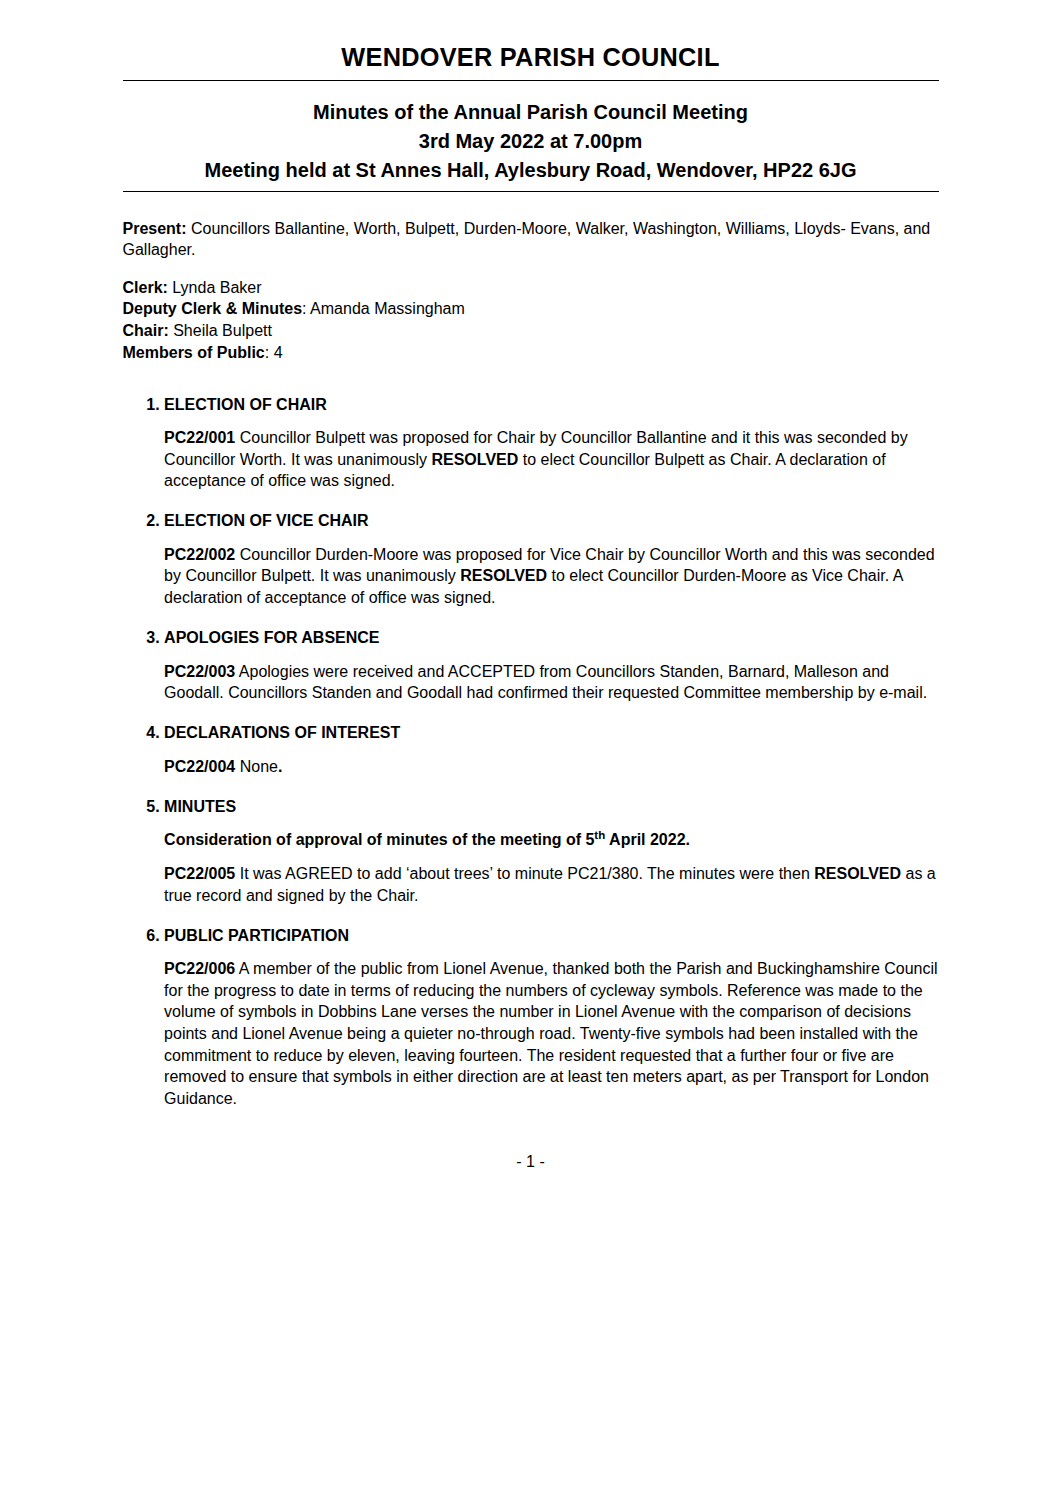WENDOVER PARISH COUNCIL
Minutes of the Annual Parish Council Meeting
3rd May 2022 at 7.00pm
Meeting held at St Annes Hall, Aylesbury Road, Wendover, HP22 6JG
Present: Councillors Ballantine, Worth, Bulpett, Durden-Moore, Walker, Washington, Williams, Lloyds- Evans, and Gallagher.
Clerk: Lynda Baker
Deputy Clerk & Minutes: Amanda Massingham
Chair: Sheila Bulpett
Members of Public: 4
ELECTION OF CHAIR
PC22/001 Councillor Bulpett was proposed for Chair by Councillor Ballantine and it this was seconded by Councillor Worth. It was unanimously RESOLVED to elect Councillor Bulpett as Chair. A declaration of acceptance of office was signed.
ELECTION OF VICE CHAIR
PC22/002 Councillor Durden-Moore was proposed for Vice Chair by Councillor Worth and this was seconded by Councillor Bulpett. It was unanimously RESOLVED to elect Councillor Durden-Moore as Vice Chair. A declaration of acceptance of office was signed.
APOLOGIES FOR ABSENCE
PC22/003 Apologies were received and ACCEPTED from Councillors Standen, Barnard, Malleson and Goodall. Councillors Standen and Goodall had confirmed their requested Committee membership by e-mail.
DECLARATIONS OF INTEREST
PC22/004 None.
MINUTES
Consideration of approval of minutes of the meeting of 5th April 2022.
PC22/005 It was AGREED to add ‘about trees’ to minute PC21/380. The minutes were then RESOLVED as a true record and signed by the Chair.
PUBLIC PARTICIPATION
PC22/006 A member of the public from Lionel Avenue, thanked both the Parish and Buckinghamshire Council for the progress to date in terms of reducing the numbers of cycleway symbols. Reference was made to the volume of symbols in Dobbins Lane verses the number in Lionel Avenue with the comparison of decisions points and Lionel Avenue being a quieter no-through road. Twenty-five symbols had been installed with the commitment to reduce by eleven, leaving fourteen. The resident requested that a further four or five are removed to ensure that symbols in either direction are at least ten meters apart, as per Transport for London Guidance.
- 1 -